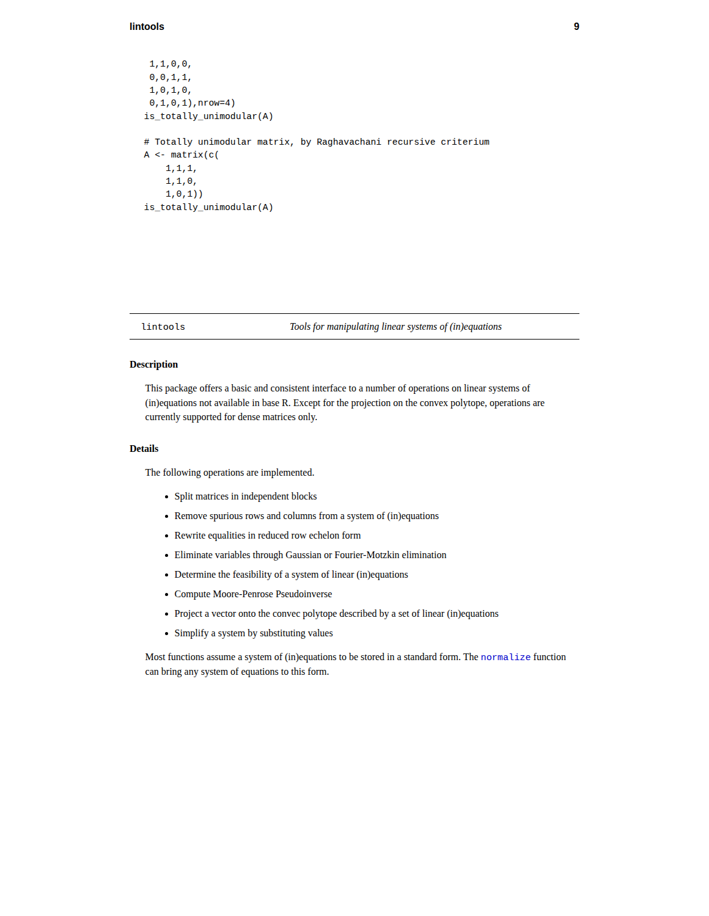lintools 9
 1,1,0,0,
 0,0,1,1,
 1,0,1,0,
 0,1,0,1),nrow=4)
is_totally_unimodular(A)

# Totally unimodular matrix, by Raghavachani recursive criterium
A <- matrix(c(
    1,1,1,
    1,1,0,
    1,0,1))
is_totally_unimodular(A)
lintools Tools for manipulating linear systems of (in)equations
Description
This package offers a basic and consistent interface to a number of operations on linear systems of (in)equations not available in base R. Except for the projection on the convex polytope, operations are currently supported for dense matrices only.
Details
The following operations are implemented.
Split matrices in independent blocks
Remove spurious rows and columns from a system of (in)equations
Rewrite equalities in reduced row echelon form
Eliminate variables through Gaussian or Fourier-Motzkin elimination
Determine the feasibility of a system of linear (in)equations
Compute Moore-Penrose Pseudoinverse
Project a vector onto the convec polytope described by a set of linear (in)equations
Simplify a system by substituting values
Most functions assume a system of (in)equations to be stored in a standard form. The normalize function can bring any system of equations to this form.